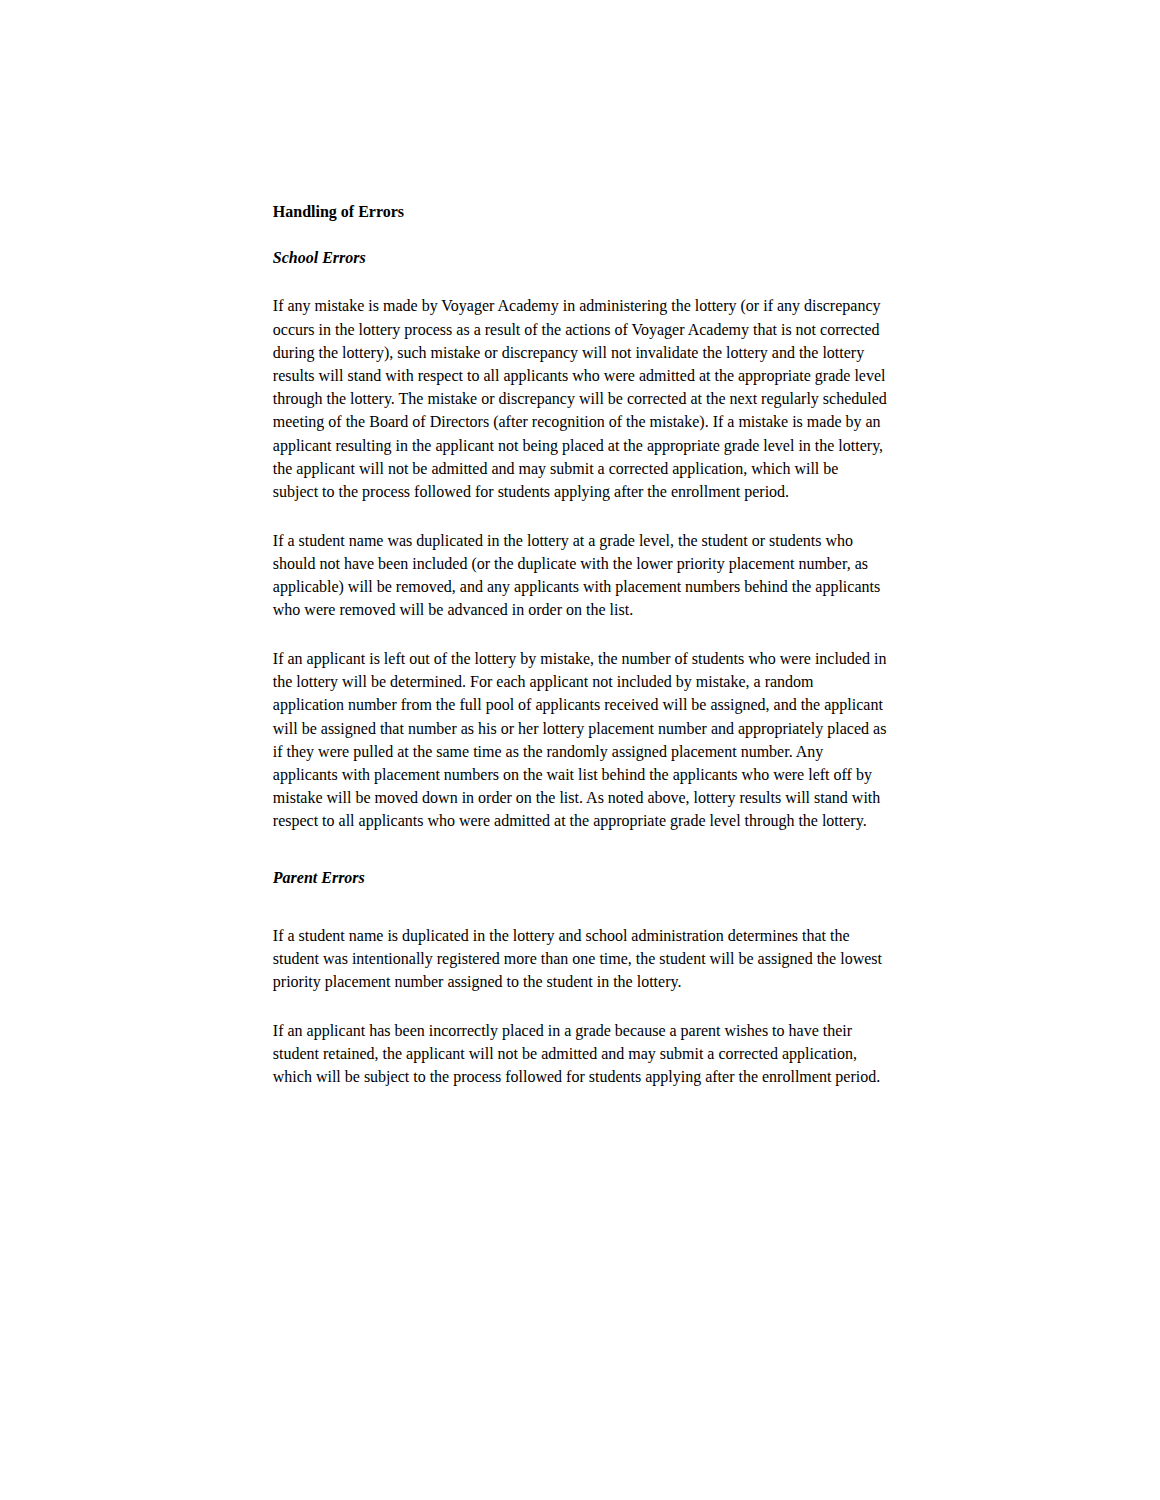Handling of Errors
School Errors
If any mistake is made by Voyager Academy in administering the lottery (or if any discrepancy occurs in the lottery process as a result of the actions of Voyager Academy that is not corrected during the lottery), such mistake or discrepancy will not invalidate the lottery and the lottery results will stand with respect to all applicants who were admitted at the appropriate grade level through the lottery. The mistake or discrepancy will be corrected at the next regularly scheduled meeting of the Board of Directors (after recognition of the mistake). If a mistake is made by an applicant resulting in the applicant not being placed at the appropriate grade level in the lottery, the applicant will not be admitted and may submit a corrected application, which will be subject to the process followed for students applying after the enrollment period.
If a student name was duplicated in the lottery at a grade level, the student or students who should not have been included (or the duplicate with the lower priority placement number, as applicable) will be removed, and any applicants with placement numbers behind the applicants who were removed will be advanced in order on the list.
If an applicant is left out of the lottery by mistake, the number of students who were included in the lottery will be determined. For each applicant not included by mistake, a random application number from the full pool of applicants received will be assigned, and the applicant will be assigned that number as his or her lottery placement number and appropriately placed as if they were pulled at the same time as the randomly assigned placement number. Any applicants with placement numbers on the wait list behind the applicants who were left off by mistake will be moved down in order on the list. As noted above, lottery results will stand with respect to all applicants who were admitted at the appropriate grade level through the lottery.
Parent Errors
If a student name is duplicated in the lottery and school administration determines that the student was intentionally registered more than one time, the student will be assigned the lowest priority placement number assigned to the student in the lottery.
If an applicant has been incorrectly placed in a grade because a parent wishes to have their student retained, the applicant will not be admitted and may submit a corrected application, which will be subject to the process followed for students applying after the enrollment period.